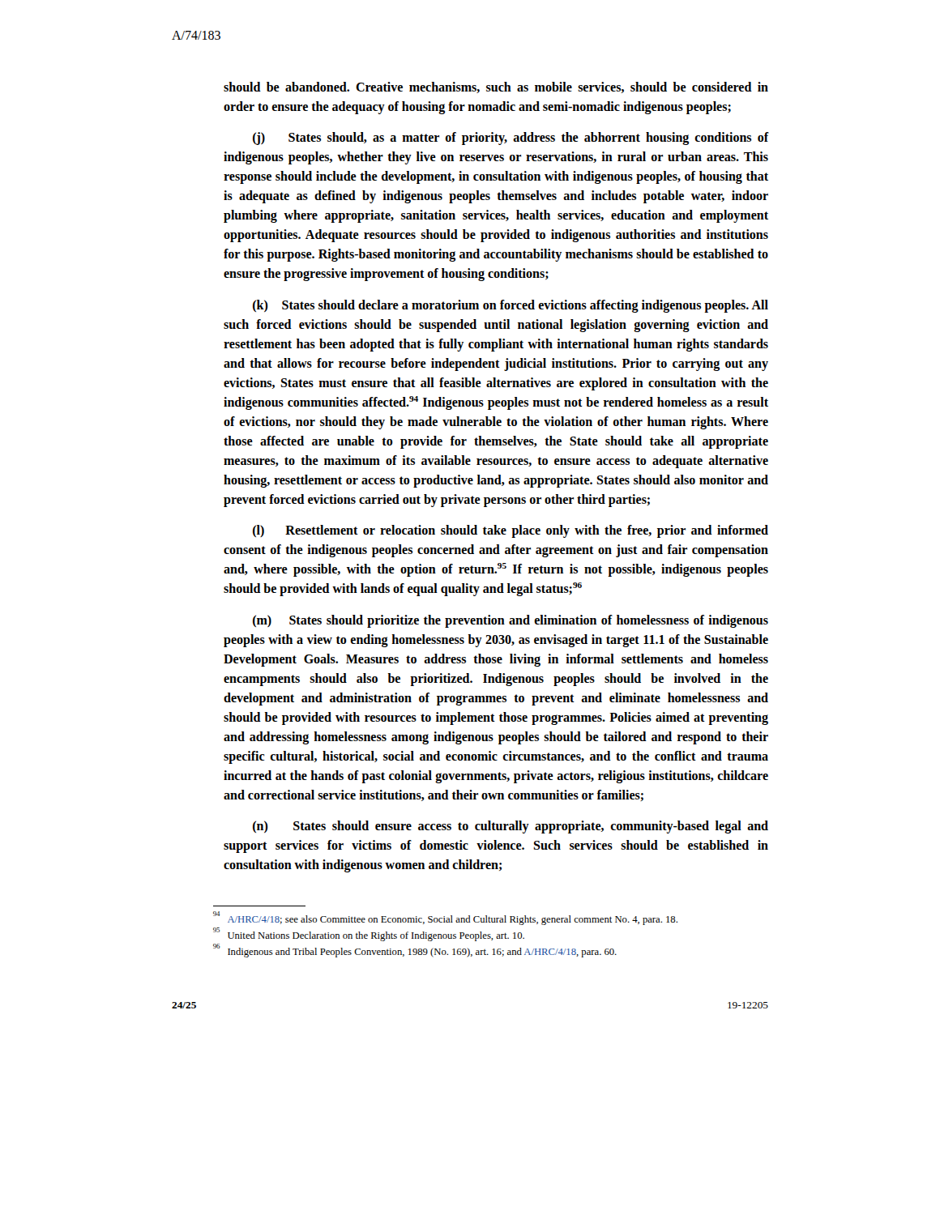A/74/183
should be abandoned. Creative mechanisms, such as mobile services, should be considered in order to ensure the adequacy of housing for nomadic and semi-nomadic indigenous peoples;
(j) States should, as a matter of priority, address the abhorrent housing conditions of indigenous peoples, whether they live on reserves or reservations, in rural or urban areas. This response should include the development, in consultation with indigenous peoples, of housing that is adequate as defined by indigenous peoples themselves and includes potable water, indoor plumbing where appropriate, sanitation services, health services, education and employment opportunities. Adequate resources should be provided to indigenous authorities and institutions for this purpose. Rights-based monitoring and accountability mechanisms should be established to ensure the progressive improvement of housing conditions;
(k) States should declare a moratorium on forced evictions affecting indigenous peoples. All such forced evictions should be suspended until national legislation governing eviction and resettlement has been adopted that is fully compliant with international human rights standards and that allows for recourse before independent judicial institutions. Prior to carrying out any evictions, States must ensure that all feasible alternatives are explored in consultation with the indigenous communities affected.94 Indigenous peoples must not be rendered homeless as a result of evictions, nor should they be made vulnerable to the violation of other human rights. Where those affected are unable to provide for themselves, the State should take all appropriate measures, to the maximum of its available resources, to ensure access to adequate alternative housing, resettlement or access to productive land, as appropriate. States should also monitor and prevent forced evictions carried out by private persons or other third parties;
(l) Resettlement or relocation should take place only with the free, prior and informed consent of the indigenous peoples concerned and after agreement on just and fair compensation and, where possible, with the option of return.95 If return is not possible, indigenous peoples should be provided with lands of equal quality and legal status;96
(m) States should prioritize the prevention and elimination of homelessness of indigenous peoples with a view to ending homelessness by 2030, as envisaged in target 11.1 of the Sustainable Development Goals. Measures to address those living in informal settlements and homeless encampments should also be prioritized. Indigenous peoples should be involved in the development and administration of programmes to prevent and eliminate homelessness and should be provided with resources to implement those programmes. Policies aimed at preventing and addressing homelessness among indigenous peoples should be tailored and respond to their specific cultural, historical, social and economic circumstances, and to the conflict and trauma incurred at the hands of past colonial governments, private actors, religious institutions, childcare and correctional service institutions, and their own communities or families;
(n) States should ensure access to culturally appropriate, community-based legal and support services for victims of domestic violence. Such services should be established in consultation with indigenous women and children;
94 A/HRC/4/18; see also Committee on Economic, Social and Cultural Rights, general comment No. 4, para. 18.
95 United Nations Declaration on the Rights of Indigenous Peoples, art. 10.
96 Indigenous and Tribal Peoples Convention, 1989 (No. 169), art. 16; and A/HRC/4/18, para. 60.
24/25 19-12205